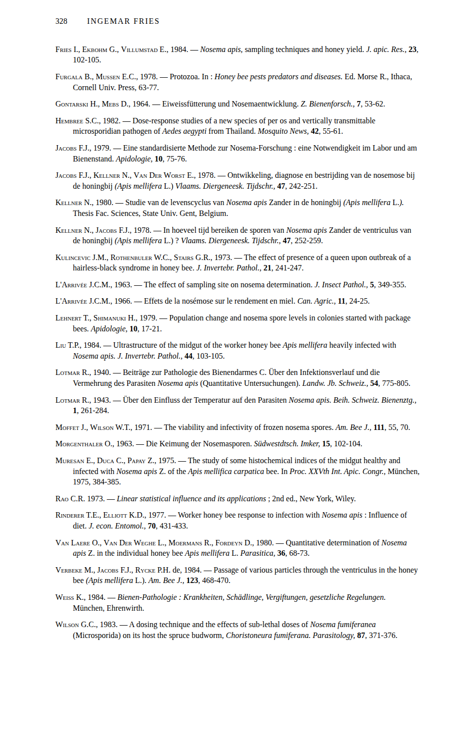328
Ingemar Fries
Fries I., Ekbohm G., Villumstad E., 1984. — Nosema apis, sampling techniques and honey yield. J. apic. Res., 23, 102-105.
Furgala B., Mussen E.C., 1978. — Protozoa. In : Honey bee pests predators and diseases. Ed. Morse R., Ithaca, Cornell Univ. Press, 63-77.
Gontarski H., Mebs D., 1964. — Eiweissfütterung und Nosemaentwicklung. Z. Bienenforsch., 7, 53-62.
Hembree S.C., 1982. — Dose-response studies of a new species of per os and vertically transmittable microsporidian pathogen of Aedes aegypti from Thailand. Mosquito News, 42, 55-61.
Jacobs F.J., 1979. — Eine standardisierte Methode zur Nosema-Forschung : eine Notwendigkeit im Labor und am Bienenstand. Apidologie, 10, 75-76.
Jacobs F.J., Kellner N., Van Der Worst E., 1978. — Ontwikkeling, diagnose en bestrijding van de nosemose bij de honingbij (Apis mellifera L.) Vlaams. Diergeneesk. Tijdschr., 47, 242-251.
Kellner N., 1980. — Studie van de levenscyclus van Nosema apis Zander in de honingbij (Apis mellifera L.). Thesis Fac. Sciences, State Univ. Gent, Belgium.
Kellner N., Jacobs F.J., 1978. — In hoeveel tijd bereiken de sporen van Nosema apis Zander de ventriculus van de honingbij (Apis mellifera L.) ? Vlaams. Diergeneesk. Tijdschr., 47, 252-259.
Kulincevic J.M., Rothenbuler W.C., Stairs G.R., 1973. — The effect of presence of a queen upon outbreak of a hairless-black syndrome in honey bee. J. Invertebr. Pathol., 21, 241-247.
L'Arrivée J.C.M., 1963. — The effect of sampling site on nosema determination. J. Insect Pathol., 5, 349-355.
L'Arrivée J.C.M., 1966. — Effets de la nosémose sur le rendement en miel. Can. Agric., 11, 24-25.
Lehnert T., Shimanuki H., 1979. — Population change and nosema spore levels in colonies started with package bees. Apidologie, 10, 17-21.
Liu T.P., 1984. — Ultrastructure of the midgut of the worker honey bee Apis mellifera heavily infected with Nosema apis. J. Invertebr. Pathol., 44, 103-105.
Lotmar R., 1940. — Beiträge zur Pathologie des Bienendarmes C. Über den Infektionsverlauf und die Vermehrung des Parasiten Nosema apis (Quantitative Untersuchungen). Landw. Jb. Schweiz., 54, 775-805.
Lotmar R., 1943. — Über den Einfluss der Temperatur auf den Parasiten Nosema apis. Beih. Schweiz. Bienenztg., 1, 261-284.
Moffet J., Wilson W.T., 1971. — The viability and infectivity of frozen nosema spores. Am. Bee J., 111, 55, 70.
Morgenthaler O., 1963. — Die Keimung der Nosemasporen. Südwestdtsch. Imker, 15, 102-104.
Muresan E., Duca C., Papay Z., 1975. — The study of some histochemical indices of the midgut healthy and infected with Nosema apis Z. of the Apis mellifica carpatica bee. In Proc. XXVth Int. Apic. Congr., München, 1975, 384-385.
Rao C.R. 1973. — Linear statistical influence and its applications ; 2nd ed., New York, Wiley.
Rinderer T.E., Elliott K.D., 1977. — Worker honey bee response to infection with Nosema apis : Influence of diet. J. econ. Entomol., 70, 431-433.
Van Laere O., Van Der Weghe L., Moermans R., Fordeyn D., 1980. — Quantitative determination of Nosema apis Z. in the individual honey bee Apis mellifera L. Parasitica, 36, 68-73.
Verbeke M., Jacobs F.J., Rycke P.H. de, 1984. — Passage of various particles through the ventriculus in the honey bee (Apis mellifera L.). Am. Bee J., 123, 468-470.
Weiss K., 1984. — Bienen-Pathologie : Krankheiten, Schädlinge, Vergiftungen, gesetzliche Regelungen. München, Ehrenwirth.
Wilson G.C., 1983. — A dosing technique and the effects of sub-lethal doses of Nosema fumiferanea (Microsporida) on its host the spruce budworm, Choristoneura fumiferana. Parasitology, 87, 371-376.